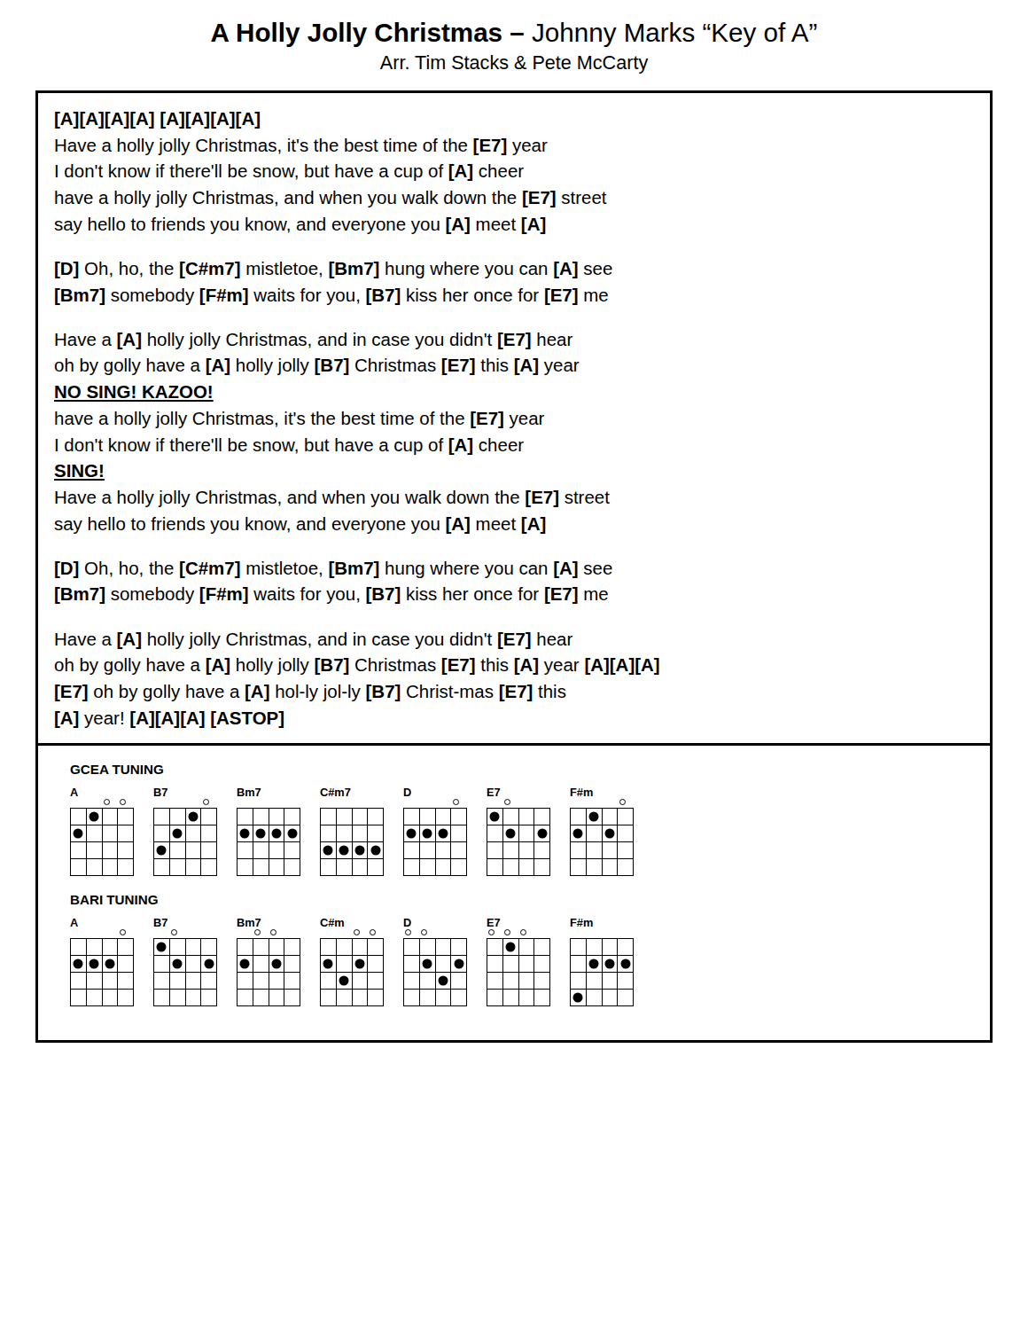A Holly Jolly Christmas – Johnny Marks “Key of A”
Arr. Tim Stacks & Pete McCarty
[A][A][A][A] [A][A][A][A]
Have a holly jolly Christmas, it's the best time of the [E7] year
I don't know if there'll be snow, but have a cup of [A] cheer
have a holly jolly Christmas, and when you walk down the [E7] street
say hello to friends you know, and everyone you [A] meet [A]
[D] Oh, ho, the [C#m7] mistletoe, [Bm7] hung where you can [A] see
[Bm7] somebody [F#m] waits for you, [B7] kiss her once for [E7] me
Have a [A] holly jolly Christmas, and in case you didn't [E7] hear
oh by golly have a [A] holly jolly [B7] Christmas [E7] this [A] year
NO SING! KAZOO!
have a holly jolly Christmas, it's the best time of the [E7] year
I don't know if there'll be snow, but have a cup of [A] cheer
SING!
Have a holly jolly Christmas, and when you walk down the [E7] street
say hello to friends you know, and everyone you [A] meet [A]
[D] Oh, ho, the [C#m7] mistletoe, [Bm7] hung where you can [A] see
[Bm7] somebody [F#m] waits for you, [B7] kiss her once for [E7] me
Have a [A] holly jolly Christmas, and in case you didn't [E7] hear
oh by golly have a [A] holly jolly [B7] Christmas [E7] this [A] year [A][A][A]
[E7] oh by golly have a [A] hol-ly jol-ly [B7] Christ-mas [E7] this
[A] year! [A][A][A] [ASTOP]
GCEA TUNING
A
B7
Bm7
C#m7
D
E7
F#m
BARI TUNING
A
B7
Bm7
C#m
D
E7
F#m